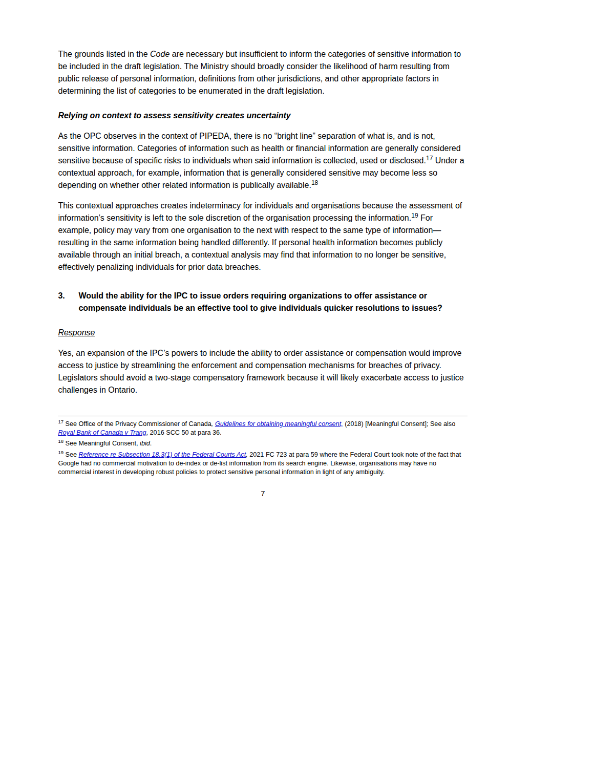The grounds listed in the Code are necessary but insufficient to inform the categories of sensitive information to be included in the draft legislation. The Ministry should broadly consider the likelihood of harm resulting from public release of personal information, definitions from other jurisdictions, and other appropriate factors in determining the list of categories to be enumerated in the draft legislation.
Relying on context to assess sensitivity creates uncertainty
As the OPC observes in the context of PIPEDA, there is no “bright line” separation of what is, and is not, sensitive information. Categories of information such as health or financial information are generally considered sensitive because of specific risks to individuals when said information is collected, used or disclosed.17 Under a contextual approach, for example, information that is generally considered sensitive may become less so depending on whether other related information is publically available.18
This contextual approaches creates indeterminacy for individuals and organisations because the assessment of information’s sensitivity is left to the sole discretion of the organisation processing the information.19 For example, policy may vary from one organisation to the next with respect to the same type of information—resulting in the same information being handled differently. If personal health information becomes publicly available through an initial breach, a contextual analysis may find that information to no longer be sensitive, effectively penalizing individuals for prior data breaches.
3.
Would the ability for the IPC to issue orders requiring organizations to offer assistance or compensate individuals be an effective tool to give individuals quicker resolutions to issues?
Response
Yes, an expansion of the IPC’s powers to include the ability to order assistance or compensation would improve access to justice by streamlining the enforcement and compensation mechanisms for breaches of privacy. Legislators should avoid a two-stage compensatory framework because it will likely exacerbate access to justice challenges in Ontario.
17 See Office of the Privacy Commissioner of Canada, Guidelines for obtaining meaningful consent, (2018) [Meaningful Consent]; See also Royal Bank of Canada v Trang, 2016 SCC 50 at para 36.
18 See Meaningful Consent, ibid.
19 See Reference re Subsection 18.3(1) of the Federal Courts Act, 2021 FC 723 at para 59 where the Federal Court took note of the fact that Google had no commercial motivation to de-index or de-list information from its search engine. Likewise, organisations may have no commercial interest in developing robust policies to protect sensitive personal information in light of any ambiguity.
7